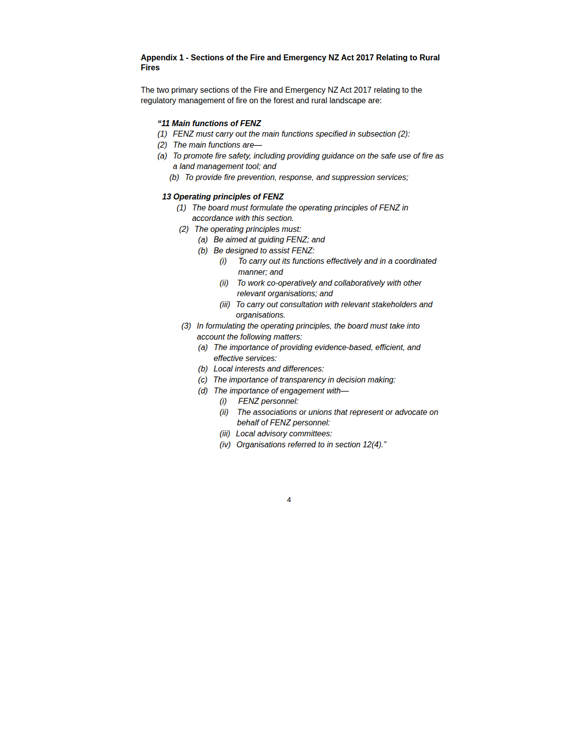Appendix 1 - Sections of the Fire and Emergency NZ Act 2017 Relating to Rural Fires
The two primary sections of the Fire and Emergency NZ Act 2017 relating to the regulatory management of fire on the forest and rural landscape are:
“11 Main functions of FENZ
(1) FENZ must carry out the main functions specified in subsection (2):
(2) The main functions are—
(a) To promote fire safety, including providing guidance on the safe use of fire as a land management tool; and
(b) To provide fire prevention, response, and suppression services;
13 Operating principles of FENZ
(1) The board must formulate the operating principles of FENZ in accordance with this section.
(2) The operating principles must:
(a) Be aimed at guiding FENZ; and
(b) Be designed to assist FENZ:
(i) To carry out its functions effectively and in a coordinated manner; and
(ii) To work co-operatively and collaboratively with other relevant organisations; and
(iii) To carry out consultation with relevant stakeholders and organisations.
(3) In formulating the operating principles, the board must take into account the following matters:
(a) The importance of providing evidence-based, efficient, and effective services:
(b) Local interests and differences:
(c) The importance of transparency in decision making:
(d) The importance of engagement with—
(i) FENZ personnel:
(ii) The associations or unions that represent or advocate on behalf of FENZ personnel:
(iii) Local advisory committees:
(iv) Organisations referred to in section 12(4).”
4